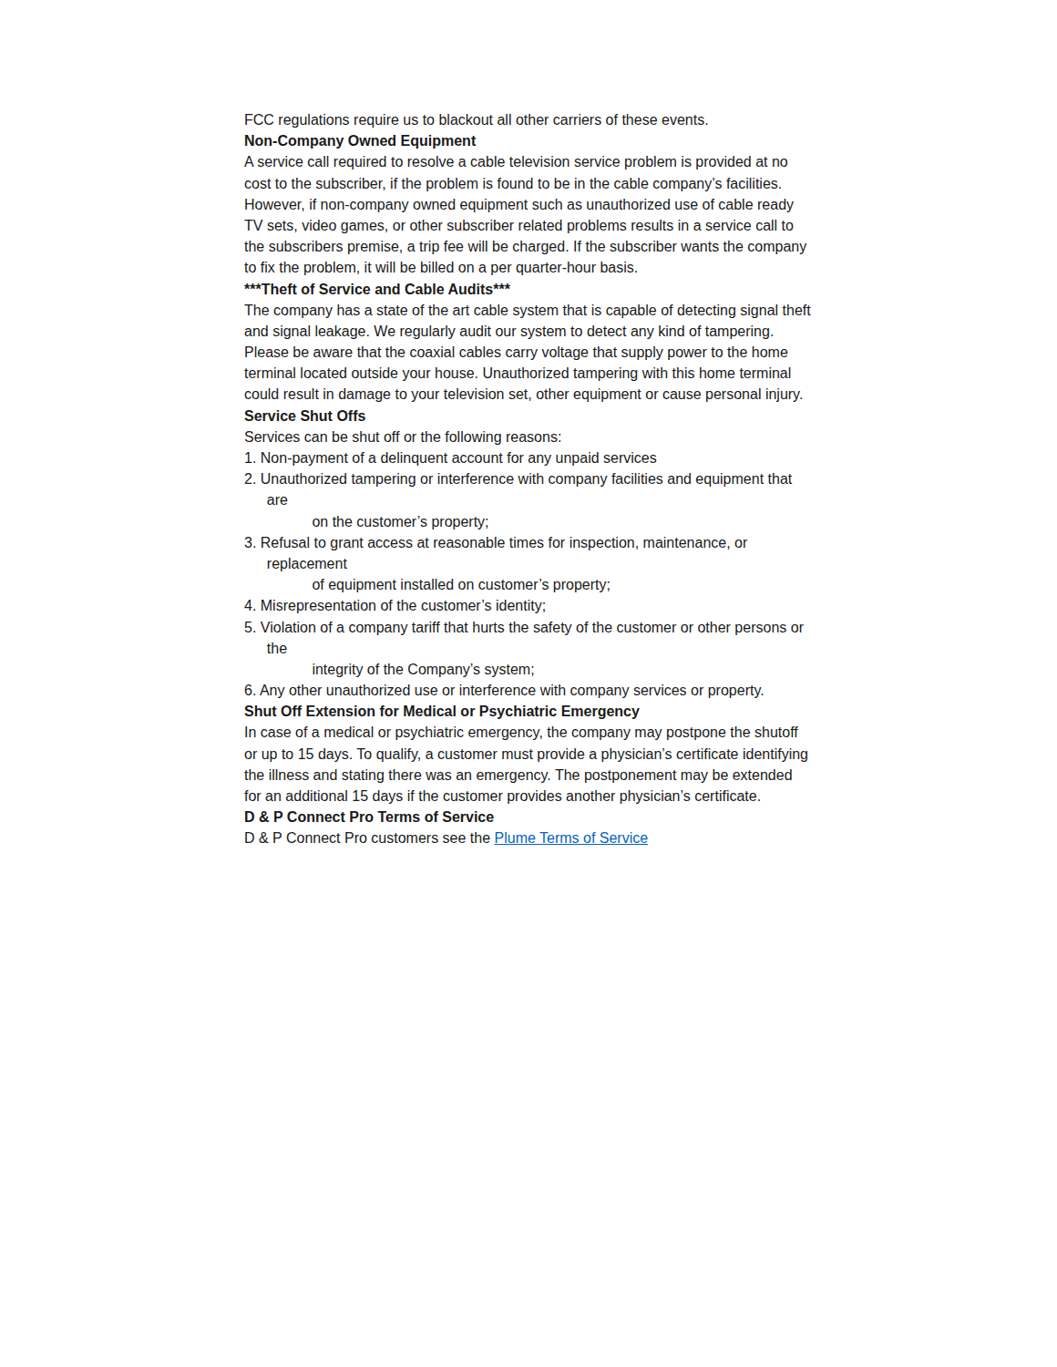FCC regulations require us to blackout all other carriers of these events.
Non-Company Owned Equipment
A service call required to resolve a cable television service problem is provided at no cost to the subscriber, if the problem is found to be in the cable company’s facilities.
However, if non-company owned equipment such as unauthorized use of cable ready TV sets, video games, or other subscriber related problems results in a service call to the subscribers premise, a trip fee will be charged. If the subscriber wants the company to fix the problem, it will be billed on a per quarter-hour basis.
***Theft of Service and Cable Audits***
The company has a state of the art cable system that is capable of detecting signal theft and signal leakage. We regularly audit our system to detect any kind of tampering. Please be aware that the coaxial cables carry voltage that supply power to the home terminal located outside your house. Unauthorized tampering with this home terminal could result in damage to your television set, other equipment or cause personal injury.
Service Shut Offs
Services can be shut off or the following reasons:
1. Non-payment of a delinquent account for any unpaid services
2. Unauthorized tampering or interference with company facilities and equipment that are on the customer’s property;
3. Refusal to grant access at reasonable times for inspection, maintenance, or replacement of equipment installed on customer’s property;
4. Misrepresentation of the customer’s identity;
5. Violation of a company tariff that hurts the safety of the customer or other persons or the integrity of the Company’s system;
6. Any other unauthorized use or interference with company services or property.
Shut Off Extension for Medical or Psychiatric Emergency
In case of a medical or psychiatric emergency, the company may postpone the shutoff or up to 15 days. To qualify, a customer must provide a physician’s certificate identifying the illness and stating there was an emergency. The postponement may be extended for an additional 15 days if the customer provides another physician’s certificate.
D & P Connect Pro Terms of Service
D & P Connect Pro customers see the Plume Terms of Service